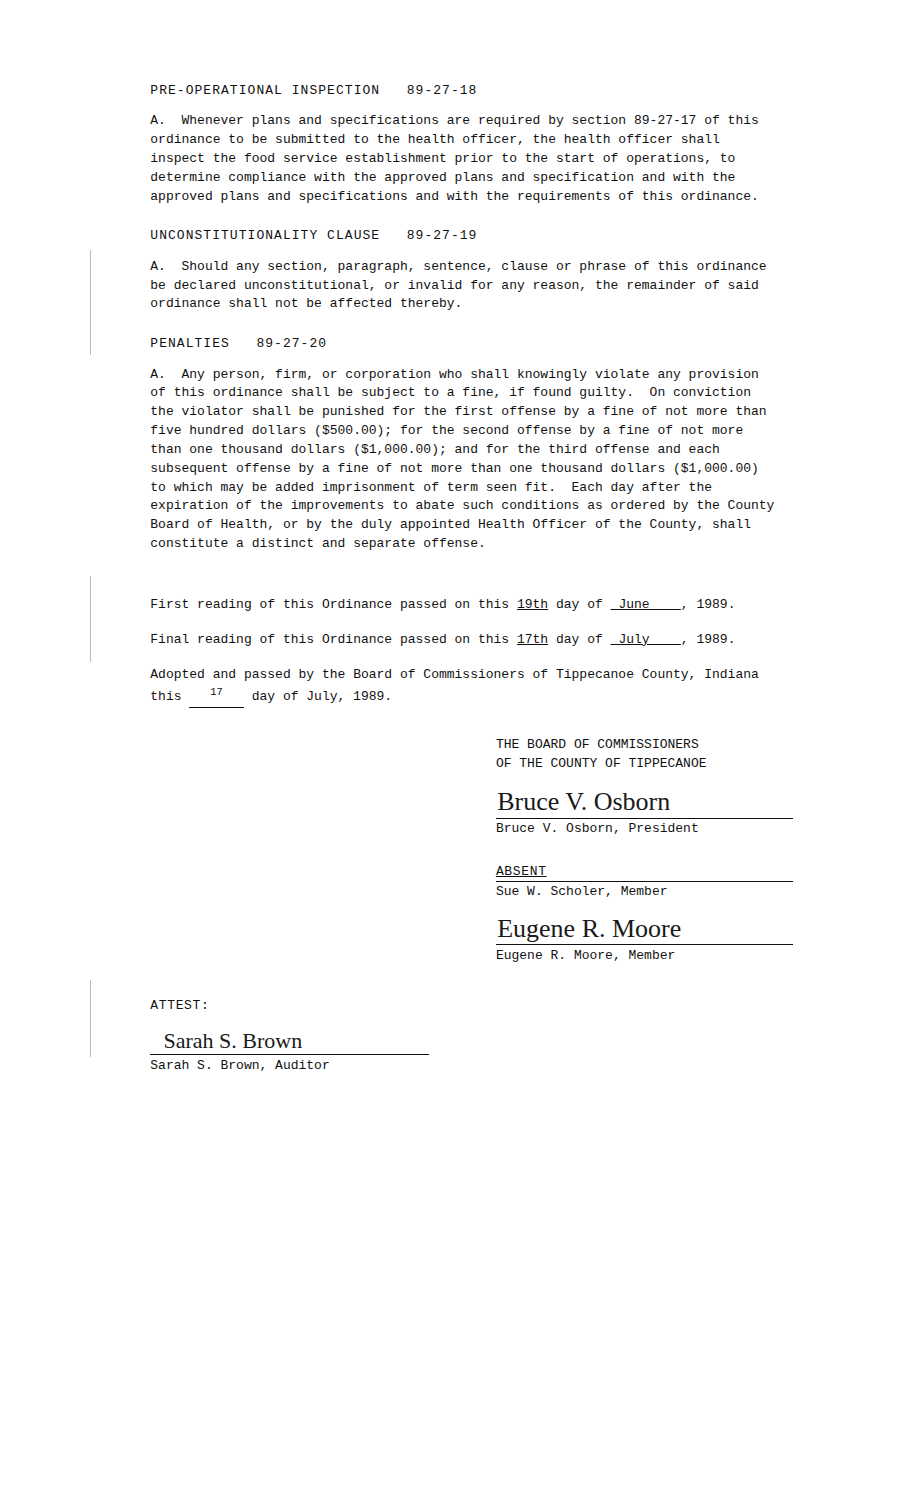PRE-OPERATIONAL INSPECTION 89-27-18
A. Whenever plans and specifications are required by section 89-27-17 of this ordinance to be submitted to the health officer, the health officer shall inspect the food service establishment prior to the start of operations, to determine compliance with the approved plans and specification and with the approved plans and specifications and with the requirements of this ordinance.
UNCONSTITUTIONALITY CLAUSE 89-27-19
A. Should any section, paragraph, sentence, clause or phrase of this ordinance be declared unconstitutional, or invalid for any reason, the remainder of said ordinance shall not be affected thereby.
PENALTIES 89-27-20
A. Any person, firm, or corporation who shall knowingly violate any provision of this ordinance shall be subject to a fine, if found guilty. On conviction the violator shall be punished for the first offense by a fine of not more than five hundred dollars ($500.00); for the second offense by a fine of not more than one thousand dollars ($1,000.00); and for the third offense and each subsequent offense by a fine of not more than one thousand dollars ($1,000.00) to which may be added imprisonment of term seen fit. Each day after the expiration of the improvements to abate such conditions as ordered by the County Board of Health, or by the duly appointed Health Officer of the County, shall constitute a distinct and separate offense.
First reading of this Ordinance passed on this 19th day of June , 1989.
Final reading of this Ordinance passed on this 17th day of July , 1989.
Adopted and passed by the Board of Commissioners of Tippecanoe County, Indiana this 17 day of July, 1989.
THE BOARD OF COMMISSIONERS
OF THE COUNTY OF TIPPECANOE
Bruce V. Osborn
Bruce V. Osborn, President
ABSENT
Sue W. Scholer, Member
Eugene R. Moore
Eugene R. Moore, Member
ATTEST:
Sarah S. Brown
Sarah S. Brown, Auditor